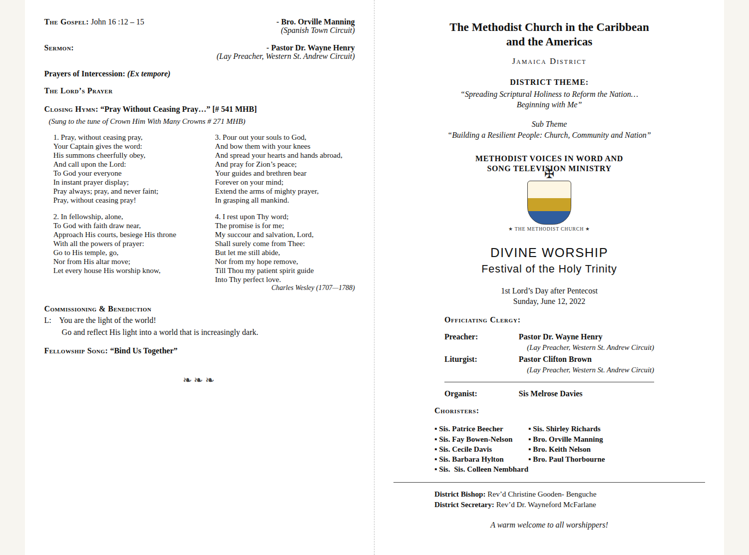The Gospel: John 16 :12 – 15 - Bro. Orville Manning
(Spanish Town Circuit)
Sermon: - Pastor Dr. Wayne Henry
(Lay Preacher, Western St. Andrew Circuit)
Prayers of Intercession: (Ex tempore)
The Lord’s Prayer
Closing Hymn: “Pray Without Ceasing Pray…” [# 541 MHB]
(Sung to the tune of Crown Him With Many Crowns # 271 MHB)
1. Pray, without ceasing pray,
Your Captain gives the word:
His summons cheerfully obey,
And call upon the Lord:
To God your everyone
In instant prayer display;
Pray always; pray, and never faint;
Pray, without ceasing pray!
3. Pour out your souls to God,
And bow them with your knees
And spread your hearts and hands abroad,
And pray for Zion’s peace;
Your guides and brethren bear
Forever on your mind;
Extend the arms of mighty prayer,
In grasping all mankind.
2. In fellowship, alone,
To God with faith draw near,
Approach His courts, besiege His throne
With all the powers of prayer:
Go to His temple, go,
Nor from His altar move;
Let every house His worship know,
4. I rest upon Thy word;
The promise is for me;
My succour and salvation, Lord,
Shall surely come from Thee:
But let me still abide,
Nor from my hope remove,
Till Thou my patient spirit guide
Into Thy perfect love.
Charles Wesley (1707—1788)
Commissioning & Benediction
L: You are the light of the world!
Go and reflect His light into a world that is increasingly dark.
Fellowship Song: “Bind Us Together”
❧❧❧
The Methodist Church in the Caribbean
and the Americas
Jamaica District
DISTRICT THEME:
“Spreading Scriptural Holiness to Reform the Nation…
Beginning with Me”
Sub Theme
“Building a Resilient People: Church, Community and Nation”
METHODIST VOICES IN WORD AND
SONG TELEVISION MINISTRY
★ THE METHODIST CHURCH ★
DIVINE WORSHIP
Festival of the Holy Trinity
1st Lord’s Day after Pentecost
Sunday, June 12, 2022
Officiating Clergy:
Preacher: Pastor Dr. Wayne Henry
(Lay Preacher, Western St. Andrew Circuit)
Liturgist: Pastor Clifton Brown
(Lay Preacher, Western St. Andrew Circuit)
Organist: Sis Melrose Davies
Choristers:
Sis. Patrice Beecher
Sis. Fay Bowen-Nelson
Sis. Cecile Davis
Sis. Barbara Hylton
Sis. Sis. Colleen Nembhard
Sis. Shirley Richards
Bro. Orville Manning
Bro. Keith Nelson
Bro. Paul Thorbourne
District Bishop: Rev’d Christine Gooden- Benguche
District Secretary: Rev’d Dr. Wayneford McFarlane
A warm welcome to all worshippers!